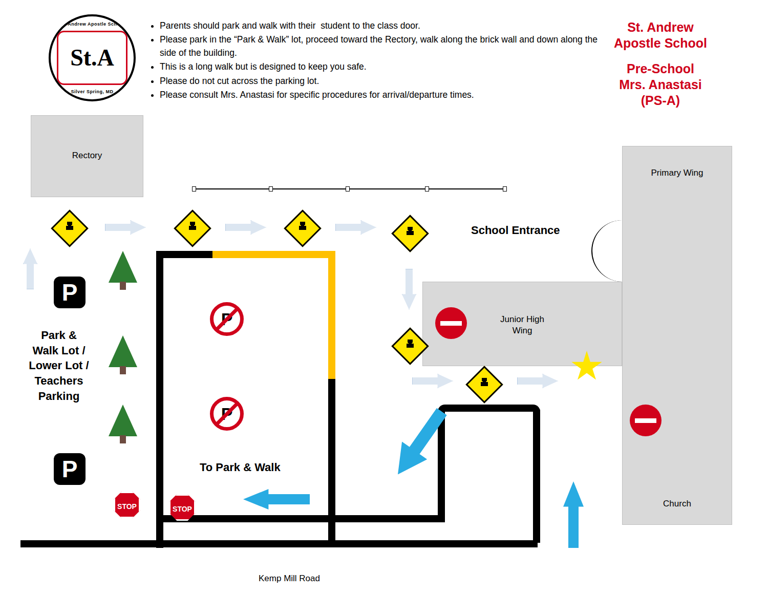St. Andrew Apostle School
St.A
Silver Spring, MD
Parents should park and walk with their student to the class door.
Please park in the “Park & Walk” lot, proceed toward the Rectory, walk along the brick wall and down along the side of the building.
This is a long walk but is designed to keep you safe.
Please do not cut across the parking lot.
Please consult Mrs. Anastasi for specific procedures for arrival/departure times.
St. Andrew
Apostle School Pre-School
Mrs. Anastasi
(PS-A)
Rectory
Primary Wing
Church
Junior High
Wing
P
P
P
P
STOP
STOP
School Entrance
Park &
Walk Lot /
Lower Lot /
Teachers
Parking
To Park & Walk
Kemp Mill Road